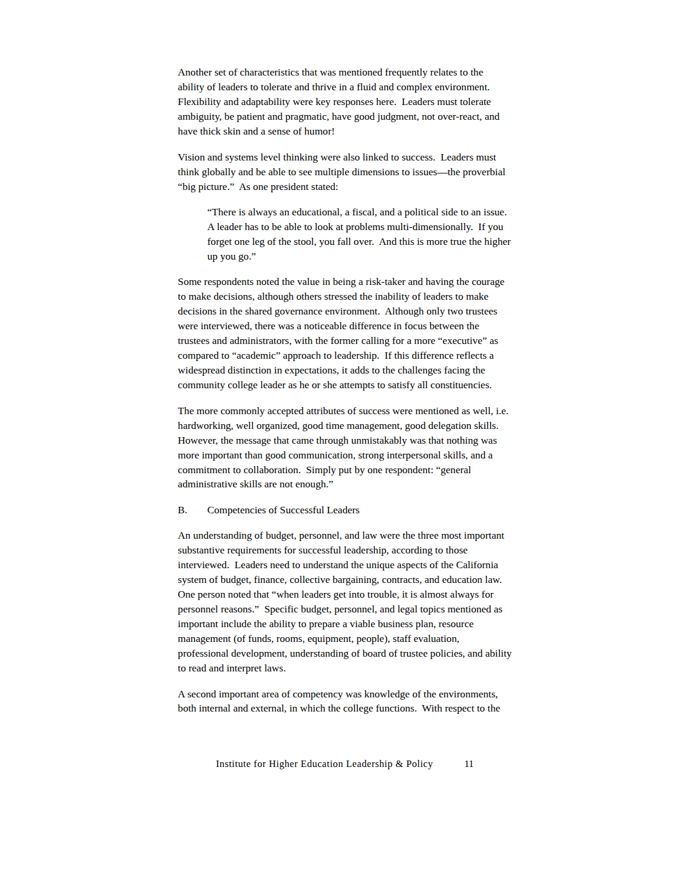Another set of characteristics that was mentioned frequently relates to the ability of leaders to tolerate and thrive in a fluid and complex environment. Flexibility and adaptability were key responses here. Leaders must tolerate ambiguity, be patient and pragmatic, have good judgment, not over-react, and have thick skin and a sense of humor!
Vision and systems level thinking were also linked to success. Leaders must think globally and be able to see multiple dimensions to issues—the proverbial “big picture.” As one president stated:
“There is always an educational, a fiscal, and a political side to an issue. A leader has to be able to look at problems multi-dimensionally. If you forget one leg of the stool, you fall over. And this is more true the higher up you go.”
Some respondents noted the value in being a risk-taker and having the courage to make decisions, although others stressed the inability of leaders to make decisions in the shared governance environment. Although only two trustees were interviewed, there was a noticeable difference in focus between the trustees and administrators, with the former calling for a more “executive” as compared to “academic” approach to leadership. If this difference reflects a widespread distinction in expectations, it adds to the challenges facing the community college leader as he or she attempts to satisfy all constituencies.
The more commonly accepted attributes of success were mentioned as well, i.e. hardworking, well organized, good time management, good delegation skills. However, the message that came through unmistakably was that nothing was more important than good communication, strong interpersonal skills, and a commitment to collaboration. Simply put by one respondent: “general administrative skills are not enough.”
B. Competencies of Successful Leaders
An understanding of budget, personnel, and law were the three most important substantive requirements for successful leadership, according to those interviewed. Leaders need to understand the unique aspects of the California system of budget, finance, collective bargaining, contracts, and education law. One person noted that “when leaders get into trouble, it is almost always for personnel reasons.” Specific budget, personnel, and legal topics mentioned as important include the ability to prepare a viable business plan, resource management (of funds, rooms, equipment, people), staff evaluation, professional development, understanding of board of trustee policies, and ability to read and interpret laws.
A second important area of competency was knowledge of the environments, both internal and external, in which the college functions. With respect to the
Institute for Higher Education Leadership & Policy 11